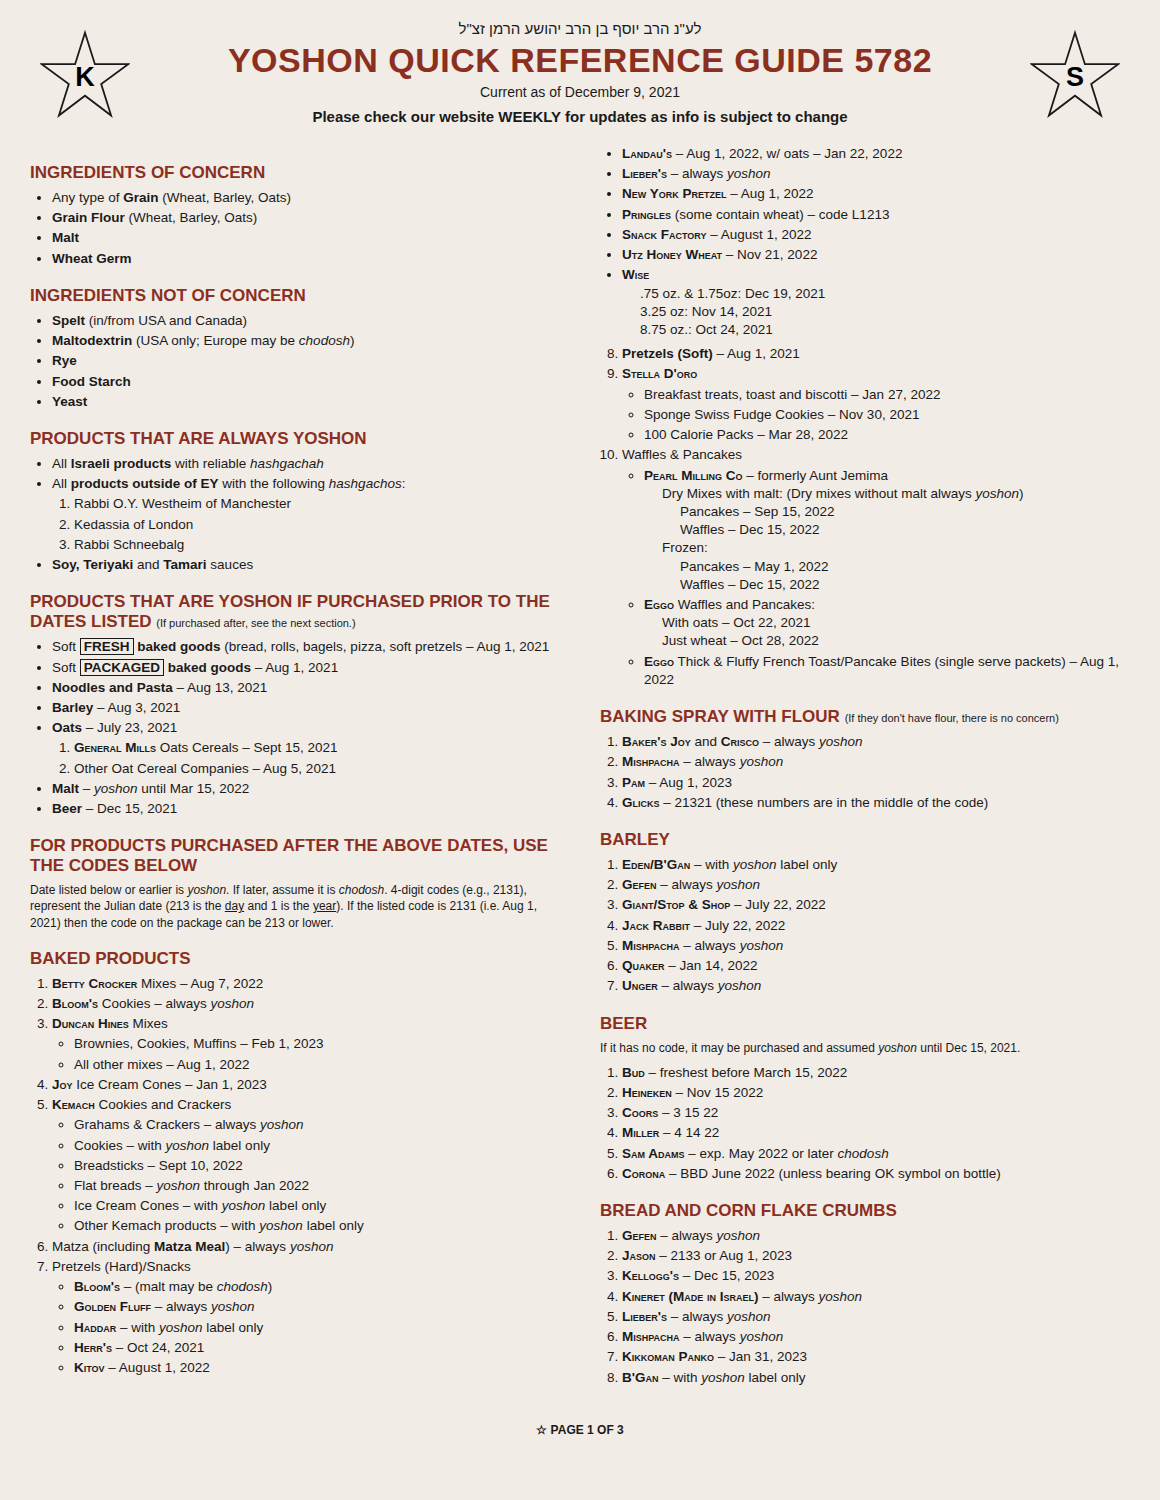K S
לע"נ הרב יוסף בן הרב יהושע הרמן זצ"ל
YOSHON QUICK REFERENCE GUIDE 5782
Current as of December 9, 2021
Please check our website WEEKLY for updates as info is subject to change
Ingredients of Concern
Any type of Grain (Wheat, Barley, Oats)
Grain Flour (Wheat, Barley, Oats)
Malt
Wheat Germ
Ingredients Not of Concern
Spelt (in/from USA and Canada)
Maltodextrin (USA only; Europe may be chodosh)
Rye
Food Starch
Yeast
Products That Are Always Yoshon
All Israeli products with reliable hashgachah
All products outside of EY with the following hashgachos:
Rabbi O.Y. Westheim of Manchester
Kedassia of London
Rabbi Schneebalg
Soy, Teriyaki and Tamari sauces
Products That Are Yoshon If Purchased Prior to the Dates Listed (If purchased after, see the next section.)
Soft FRESH baked goods (bread, rolls, bagels, pizza, soft pretzels – Aug 1, 2021
Soft PACKAGED baked goods – Aug 1, 2021
Noodles and Pasta – Aug 13, 2021
Barley – Aug 3, 2021
Oats – July 23, 2021
General Mills Oats Cereals – Sept 15, 2021
Other Oat Cereal Companies – Aug 5, 2021
Malt – yoshon until Mar 15, 2022
Beer – Dec 15, 2021
For Products Purchased After the Above Dates, Use the Codes Below
Date listed below or earlier is yoshon. If later, assume it is chodosh. 4-digit codes (e.g., 2131), represent the Julian date (213 is the day and 1 is the year). If the listed code is 2131 (i.e. Aug 1, 2021) then the code on the package can be 213 or lower.
Baked Products
Betty Crocker Mixes – Aug 7, 2022
Bloom's Cookies – always yoshon
Duncan Hines Mixes
Brownies, Cookies, Muffins – Feb 1, 2023
All other mixes – Aug 1, 2022
Joy Ice Cream Cones – Jan 1, 2023
Kemach Cookies and Crackers
Grahams & Crackers – always yoshon
Cookies – with yoshon label only
Breadsticks – Sept 10, 2022
Flat breads – yoshon through Jan 2022
Ice Cream Cones – with yoshon label only
Other Kemach products – with yoshon label only
Matza (including Matza Meal) – always yoshon
Pretzels (Hard)/Snacks
Bloom's – (malt may be chodosh)
Golden Fluff – always yoshon
Haddar – with yoshon label only
Herr's – Oct 24, 2021
Kitov – August 1, 2022
Landau's – Aug 1, 2022, w/ oats – Jan 22, 2022
Lieber's – always yoshon
New York Pretzel – Aug 1, 2022
Pringles (some contain wheat) – code L1213
Snack Factory – August 1, 2022
Utz Honey Wheat – Nov 21, 2022
Wise
.75 oz. & 1.75oz: Dec 19, 2021
3.25 oz: Nov 14, 2021
8.75 oz.: Oct 24, 2021
Pretzels (Soft) – Aug 1, 2021
Stella D'oro
Breakfast treats, toast and biscotti – Jan 27, 2022
Sponge Swiss Fudge Cookies – Nov 30, 2021
100 Calorie Packs – Mar 28, 2022
Waffles & Pancakes
Pearl Milling Co – formerly Aunt Jemima
Dry Mixes with malt: (Dry mixes without malt always yoshon)
Pancakes – Sep 15, 2022
Waffles – Dec 15, 2022
Frozen:
Pancakes – May 1, 2022
Waffles – Dec 15, 2022
Eggo Waffles and Pancakes:
With oats – Oct 22, 2021
Just wheat – Oct 28, 2022
Eggo Thick & Fluffy French Toast/Pancake Bites (single serve packets) – Aug 1, 2022
Baking Spray With Flour (If they don't have flour, there is no concern)
Baker's Joy and Crisco – always yoshon
Mishpacha – always yoshon
Pam – Aug 1, 2023
Glicks – 21321 (these numbers are in the middle of the code)
Barley
Eden/B'Gan – with yoshon label only
Gefen – always yoshon
Giant/Stop & Shop – July 22, 2022
Jack Rabbit – July 22, 2022
Mishpacha – always yoshon
Quaker – Jan 14, 2022
Unger – always yoshon
Beer
If it has no code, it may be purchased and assumed yoshon until Dec 15, 2021.
Bud – freshest before March 15, 2022
Heineken – Nov 15 2022
Coors – 3 15 22
Miller – 4 14 22
Sam Adams – exp. May 2022 or later chodosh
Corona – BBD June 2022 (unless bearing OK symbol on bottle)
Bread and Corn Flake Crumbs
Gefen – always yoshon
Jason – 2133 or Aug 1, 2023
Kellogg's – Dec 15, 2023
Kineret (Made in Israel) – always yoshon
Lieber's – always yoshon
Mishpacha – always yoshon
Kikkoman Panko – Jan 31, 2023
B'Gan – with yoshon label only
☆ PAGE 1 OF 3